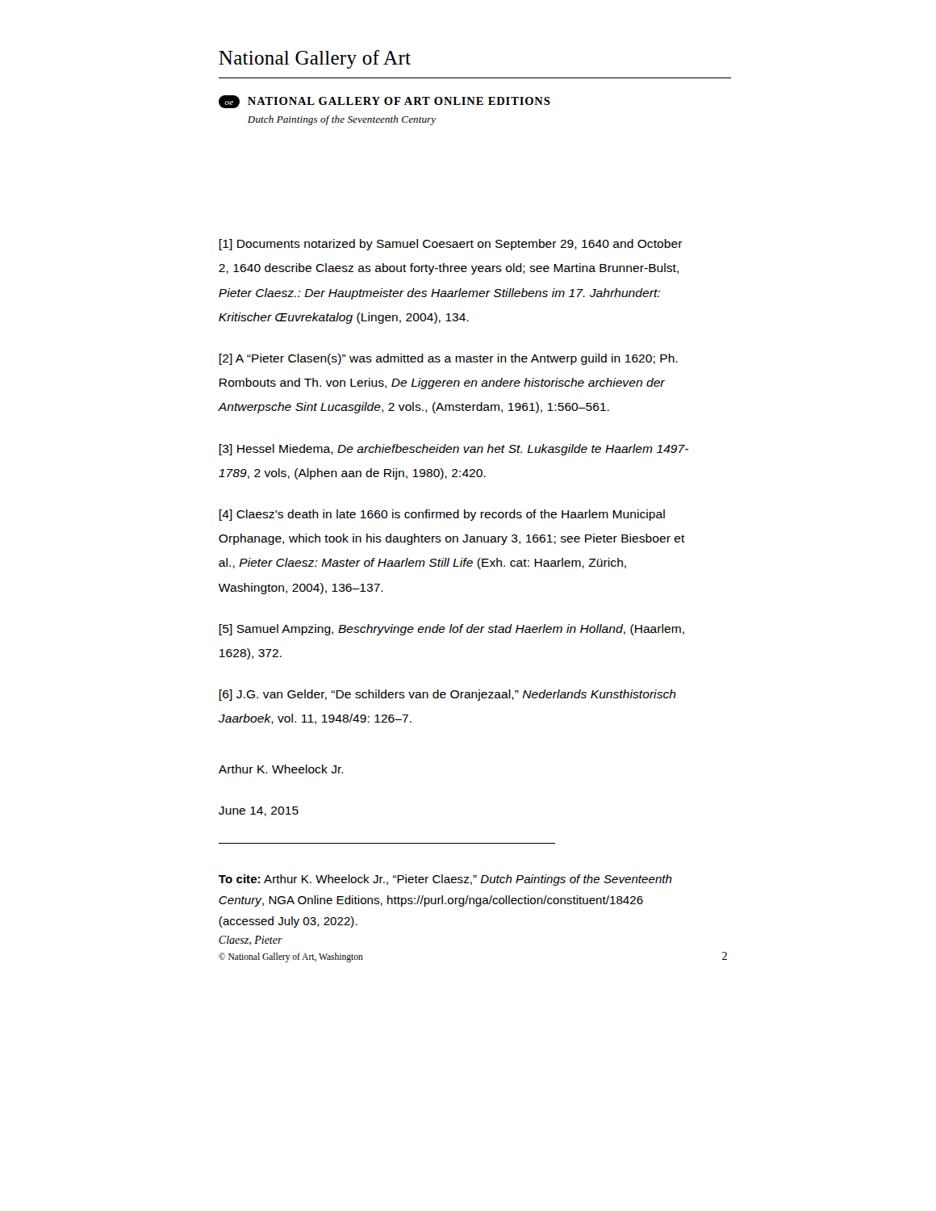National Gallery of Art
oe
National Gallery of Art Online Editions
Dutch Paintings of the Seventeenth Century
[1] Documents notarized by Samuel Coesaert on September 29, 1640 and October 2, 1640 describe Claesz as about forty-three years old; see Martina Brunner-Bulst, Pieter Claesz.: Der Hauptmeister des Haarlemer Stillebens im 17. Jahrhundert: Kritischer Œuvrekatalog (Lingen, 2004), 134.
[2] A “Pieter Clasen(s)” was admitted as a master in the Antwerp guild in 1620; Ph. Rombouts and Th. von Lerius, De Liggeren en andere historische archieven der Antwerpsche Sint Lucasgilde, 2 vols., (Amsterdam, 1961), 1:560–561.
[3] Hessel Miedema, De archiefbescheiden van het St. Lukasgilde te Haarlem 1497-1789, 2 vols, (Alphen aan de Rijn, 1980), 2:420.
[4] Claesz’s death in late 1660 is confirmed by records of the Haarlem Municipal Orphanage, which took in his daughters on January 3, 1661; see Pieter Biesboer et al., Pieter Claesz: Master of Haarlem Still Life (Exh. cat: Haarlem, Zürich, Washington, 2004), 136–137.
[5] Samuel Ampzing, Beschryvinge ende lof der stad Haerlem in Holland, (Haarlem, 1628), 372.
[6] J.G. van Gelder, “De schilders van de Oranjezaal,” Nederlands Kunsthistorisch Jaarboek, vol. 11, 1948/49: 126–7.
Arthur K. Wheelock Jr.
June 14, 2015
To cite: Arthur K. Wheelock Jr., “Pieter Claesz,” Dutch Paintings of the Seventeenth Century, NGA Online Editions, https://purl.org/nga/collection/constituent/18426 (accessed July 03, 2022).
Claesz, Pieter © National Gallery of Art, Washington
2